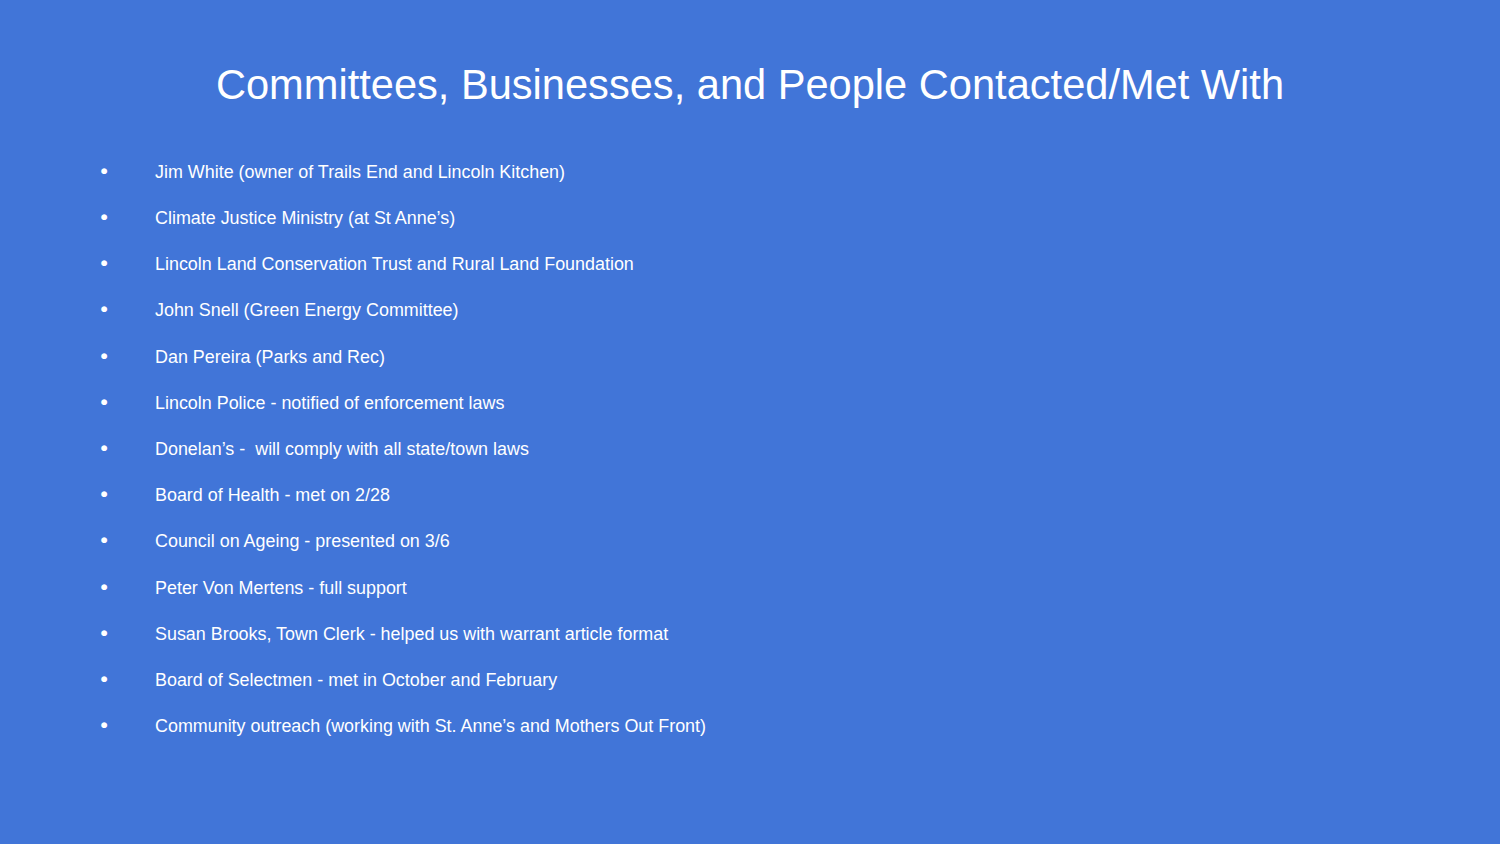Committees, Businesses, and People Contacted/Met With
Jim White (owner of Trails End and Lincoln Kitchen)
Climate Justice Ministry (at St Anne’s)
Lincoln Land Conservation Trust and Rural Land Foundation
John Snell (Green Energy Committee)
Dan Pereira (Parks and Rec)
Lincoln Police - notified of enforcement laws
Donelan’s - will comply with all state/town laws
Board of Health - met on 2/28
Council on Ageing - presented on 3/6
Peter Von Mertens - full support
Susan Brooks, Town Clerk - helped us with warrant article format
Board of Selectmen - met in October and February
Community outreach (working with St. Anne’s and Mothers Out Front)